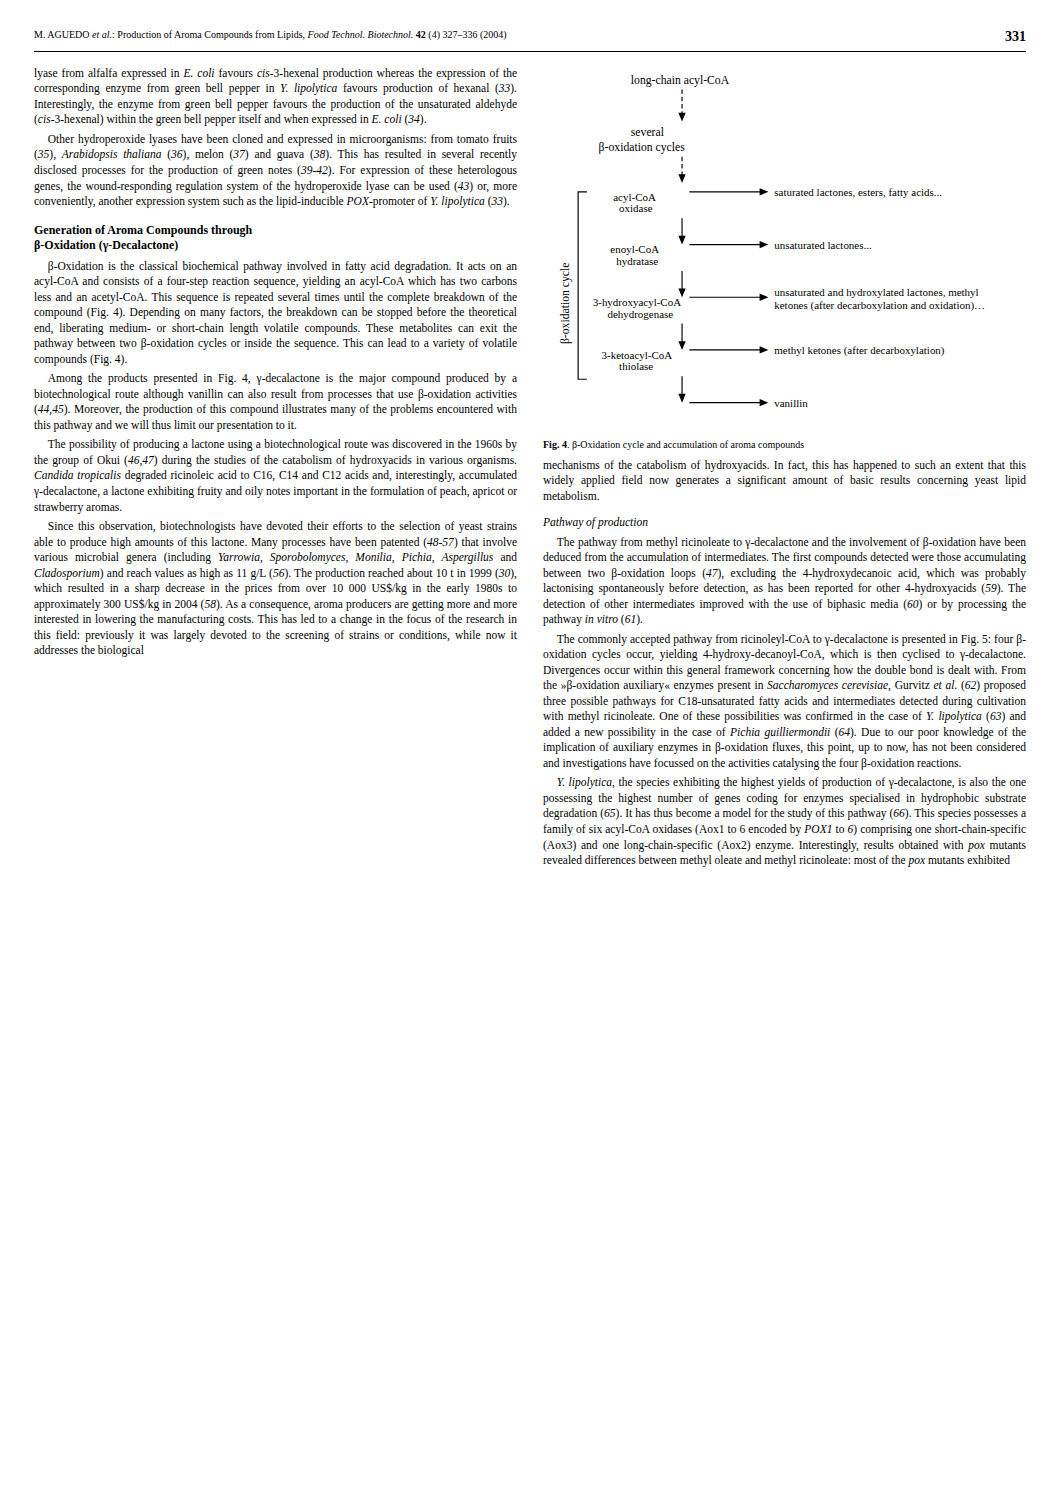M. AGUEDO et al.: Production of Aroma Compounds from Lipids, Food Technol. Biotechnol. 42 (4) 327–336 (2004)
331
lyase from alfalfa expressed in E. coli favours cis-3-hexenal production whereas the expression of the corresponding enzyme from green bell pepper in Y. lipolytica favours production of hexanal (33). Interestingly, the enzyme from green bell pepper favours the production of the unsaturated aldehyde (cis-3-hexenal) within the green bell pepper itself and when expressed in E. coli (34).
Other hydroperoxide lyases have been cloned and expressed in microorganisms: from tomato fruits (35), Arabidopsis thaliana (36), melon (37) and guava (38). This has resulted in several recently disclosed processes for the production of green notes (39-42). For expression of these heterologous genes, the wound-responding regulation system of the hydroperoxide lyase can be used (43) or, more conveniently, another expression system such as the lipid-inducible POX-promoter of Y. lipolytica (33).
Generation of Aroma Compounds through
β-Oxidation (γ-Decalactone)
β-Oxidation is the classical biochemical pathway involved in fatty acid degradation. It acts on an acyl-CoA and consists of a four-step reaction sequence, yielding an acyl-CoA which has two carbons less and an acetyl-CoA. This sequence is repeated several times until the complete breakdown of the compound (Fig. 4). Depending on many factors, the breakdown can be stopped before the theoretical end, liberating medium- or short-chain length volatile compounds. These metabolites can exit the pathway between two β-oxidation cycles or inside the sequence. This can lead to a variety of volatile compounds (Fig. 4).
Among the products presented in Fig. 4, γ-decalactone is the major compound produced by a biotechnological route although vanillin can also result from processes that use β-oxidation activities (44,45). Moreover, the production of this compound illustrates many of the problems encountered with this pathway and we will thus limit our presentation to it.
The possibility of producing a lactone using a biotechnological route was discovered in the 1960s by the group of Okui (46,47) during the studies of the catabolism of hydroxyacids in various organisms. Candida tropicalis degraded ricinoleic acid to C16, C14 and C12 acids and, interestingly, accumulated γ-decalactone, a lactone exhibiting fruity and oily notes important in the formulation of peach, apricot or strawberry aromas.
Since this observation, biotechnologists have devoted their efforts to the selection of yeast strains able to produce high amounts of this lactone. Many processes have been patented (48-57) that involve various microbial genera (including Yarrowia, Sporobolomyces, Monilia, Pichia, Aspergillus and Cladosporium) and reach values as high as 11 g/L (56). The production reached about 10 t in 1999 (30), which resulted in a sharp decrease in the prices from over 10 000 US$/kg in the early 1980s to approximately 300 US$/kg in 2004 (58). As a consequence, aroma producers are getting more and more interested in lowering the manufacturing costs. This has led to a change in the focus of the research in this field: previously it was largely devoted to the screening of strains or conditions, while now it addresses the biological
long-chain acyl-CoA several β-oxidation cycles β-oxidation cycle acyl-CoA oxidase enoyl-CoA hydratase 3-hydroxyacyl-CoA dehydrogenase 3-ketoacyl-CoA thiolase saturated lactones, esters, fatty acids... unsaturated lactones... unsaturated and hydroxylated lactones, methyl ketones (after decarboxylation and oxidation)… methyl ketones (after decarboxylation) vanillin
Fig. 4. β-Oxidation cycle and accumulation of aroma compounds
mechanisms of the catabolism of hydroxyacids. In fact, this has happened to such an extent that this widely applied field now generates a significant amount of basic results concerning yeast lipid metabolism.
Pathway of production
The pathway from methyl ricinoleate to γ-decalactone and the involvement of β-oxidation have been deduced from the accumulation of intermediates. The first compounds detected were those accumulating between two β-oxidation loops (47), excluding the 4-hydroxydecanoic acid, which was probably lactonising spontaneously before detection, as has been reported for other 4-hydroxyacids (59). The detection of other intermediates improved with the use of biphasic media (60) or by processing the pathway in vitro (61).
The commonly accepted pathway from ricinoleyl-CoA to γ-decalactone is presented in Fig. 5: four β-oxidation cycles occur, yielding 4-hydroxy-decanoyl-CoA, which is then cyclised to γ-decalactone. Divergences occur within this general framework concerning how the double bond is dealt with. From the »β-oxidation auxiliary« enzymes present in Saccharomyces cerevisiae, Gurvitz et al. (62) proposed three possible pathways for C18-unsaturated fatty acids and intermediates detected during cultivation with methyl ricinoleate. One of these possibilities was confirmed in the case of Y. lipolytica (63) and added a new possibility in the case of Pichia guilliermondii (64). Due to our poor knowledge of the implication of auxiliary enzymes in β-oxidation fluxes, this point, up to now, has not been considered and investigations have focussed on the activities catalysing the four β-oxidation reactions.
Y. lipolytica, the species exhibiting the highest yields of production of γ-decalactone, is also the one possessing the highest number of genes coding for enzymes specialised in hydrophobic substrate degradation (65). It has thus become a model for the study of this pathway (66). This species possesses a family of six acyl-CoA oxidases (Aox1 to 6 encoded by POX1 to 6) comprising one short-chain-specific (Aox3) and one long-chain-specific (Aox2) enzyme. Interestingly, results obtained with pox mutants revealed differences between methyl oleate and methyl ricinoleate: most of the pox mutants exhibited